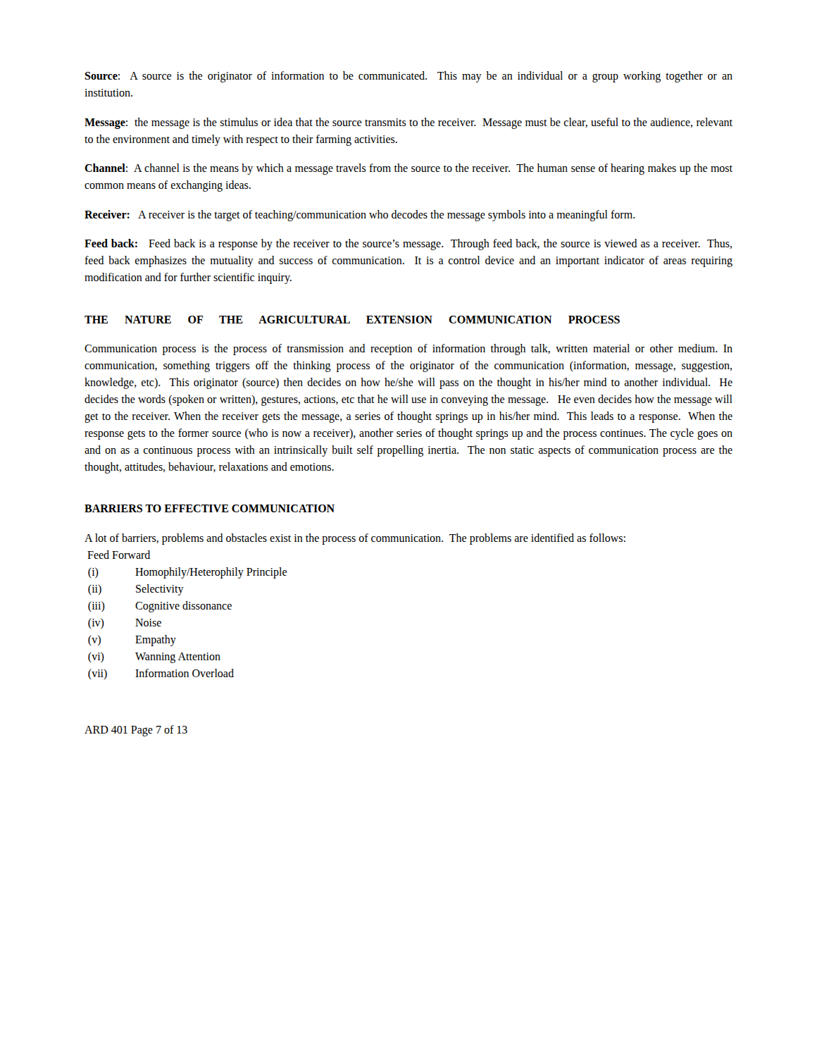Source: A source is the originator of information to be communicated. This may be an individual or a group working together or an institution.
Message: the message is the stimulus or idea that the source transmits to the receiver. Message must be clear, useful to the audience, relevant to the environment and timely with respect to their farming activities.
Channel: A channel is the means by which a message travels from the source to the receiver. The human sense of hearing makes up the most common means of exchanging ideas.
Receiver: A receiver is the target of teaching/communication who decodes the message symbols into a meaningful form.
Feed back: Feed back is a response by the receiver to the source’s message. Through feed back, the source is viewed as a receiver. Thus, feed back emphasizes the mutuality and success of communication. It is a control device and an important indicator of areas requiring modification and for further scientific inquiry.
THE NATURE OF THE AGRICULTURAL EXTENSION COMMUNICATION PROCESS
Communication process is the process of transmission and reception of information through talk, written material or other medium. In communication, something triggers off the thinking process of the originator of the communication (information, message, suggestion, knowledge, etc). This originator (source) then decides on how he/she will pass on the thought in his/her mind to another individual. He decides the words (spoken or written), gestures, actions, etc that he will use in conveying the message. He even decides how the message will get to the receiver. When the receiver gets the message, a series of thought springs up in his/her mind. This leads to a response. When the response gets to the former source (who is now a receiver), another series of thought springs up and the process continues. The cycle goes on and on as a continuous process with an intrinsically built self propelling inertia. The non static aspects of communication process are the thought, attitudes, behaviour, relaxations and emotions.
BARRIERS TO EFFECTIVE COMMUNICATION
A lot of barriers, problems and obstacles exist in the process of communication. The problems are identified as follows:
Feed Forward
(i) Homophily/Heterophily Principle
(ii) Selectivity
(iii) Cognitive dissonance
(iv) Noise
(v) Empathy
(vi) Wanning Attention
(vii) Information Overload
ARD 401 Page 7 of 13